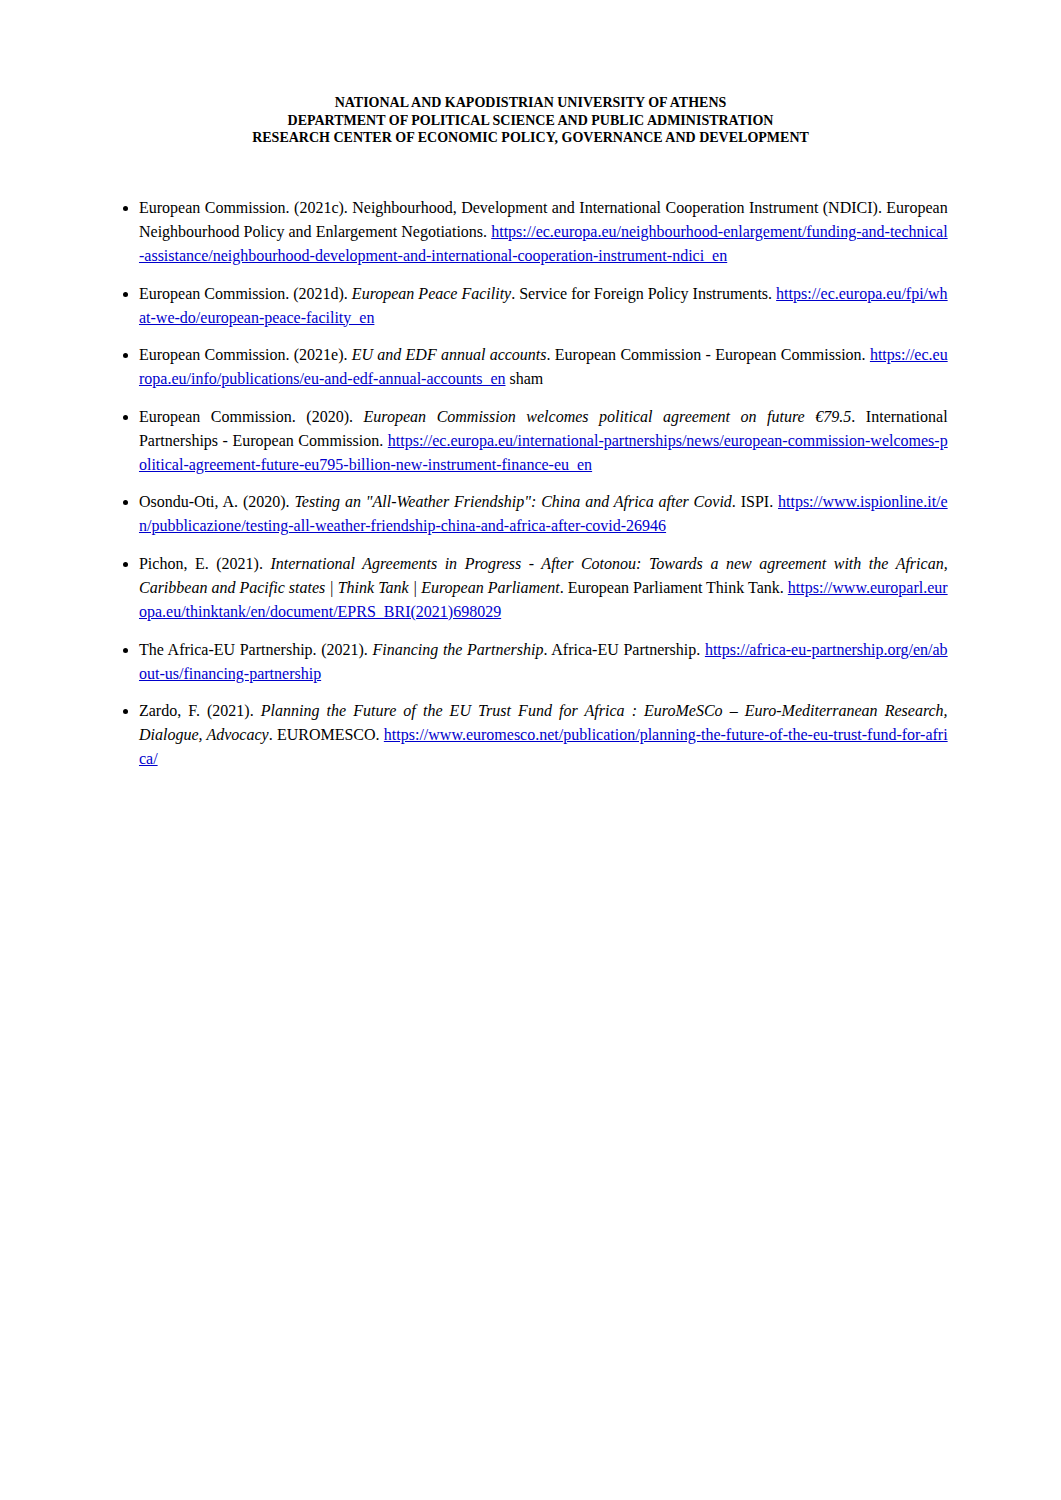NATIONAL AND KAPODISTRIAN UNIVERSITY OF ATHENS
DEPARTMENT OF POLITICAL SCIENCE AND PUBLIC ADMINISTRATION
RESEARCH CENTER OF ECONOMIC POLICY, GOVERNANCE AND DEVELOPMENT
European Commission. (2021c). Neighbourhood, Development and International Cooperation Instrument (NDICI). European Neighbourhood Policy and Enlargement Negotiations. https://ec.europa.eu/neighbourhood-enlargement/funding-and-technical-assistance/neighbourhood-development-and-international-cooperation-instrument-ndici_en
European Commission. (2021d). European Peace Facility. Service for Foreign Policy Instruments. https://ec.europa.eu/fpi/what-we-do/european-peace-facility_en
European Commission. (2021e). EU and EDF annual accounts. European Commission - European Commission. https://ec.europa.eu/info/publications/eu-and-edf-annual-accounts_en sham
European Commission. (2020). European Commission welcomes political agreement on future €79.5. International Partnerships - European Commission. https://ec.europa.eu/international-partnerships/news/european-commission-welcomes-political-agreement-future-eu795-billion-new-instrument-finance-eu_en
Osondu-Oti, A. (2020). Testing an "All-Weather Friendship": China and Africa after Covid. ISPI. https://www.ispionline.it/en/pubblicazione/testing-all-weather-friendship-china-and-africa-after-covid-26946
Pichon, E. (2021). International Agreements in Progress - After Cotonou: Towards a new agreement with the African, Caribbean and Pacific states | Think Tank | European Parliament. European Parliament Think Tank. https://www.europarl.europa.eu/thinktank/en/document/EPRS_BRI(2021)698029
The Africa-EU Partnership. (2021). Financing the Partnership. Africa-EU Partnership. https://africa-eu-partnership.org/en/about-us/financing-partnership
Zardo, F. (2021). Planning the Future of the EU Trust Fund for Africa : EuroMeSCo – Euro-Mediterranean Research, Dialogue, Advocacy. EUROMESCO. https://www.euromesco.net/publication/planning-the-future-of-the-eu-trust-fund-for-africa/